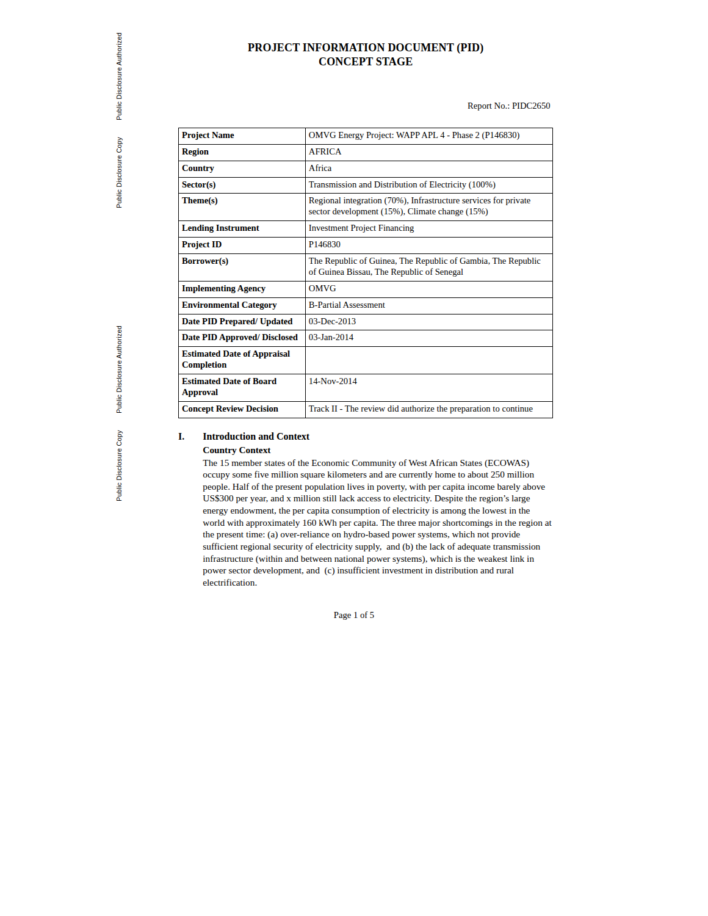Public Disclosure Authorized
Public Disclosure Copy
Public Disclosure Authorized
Public Disclosure Copy
PROJECT INFORMATION DOCUMENT (PID)
CONCEPT STAGE
Report No.: PIDC2650
| Project Name | OMVG Energy Project: WAPP APL 4 - Phase 2 (P146830) |
| Region | AFRICA |
| Country | Africa |
| Sector(s) | Transmission and Distribution of Electricity (100%) |
| Theme(s) | Regional integration (70%), Infrastructure services for private sector development (15%), Climate change (15%) |
| Lending Instrument | Investment Project Financing |
| Project ID | P146830 |
| Borrower(s) | The Republic of Guinea, The Republic of Gambia, The Republic of Guinea Bissau, The Republic of Senegal |
| Implementing Agency | OMVG |
| Environmental Category | B-Partial Assessment |
| Date PID Prepared/ Updated | 03-Dec-2013 |
| Date PID Approved/ Disclosed | 03-Jan-2014 |
| Estimated Date of Appraisal Completion | |
| Estimated Date of Board Approval | 14-Nov-2014 |
| Concept Review Decision | Track II - The review did authorize the preparation to continue |
I. Introduction and Context
Country Context
The 15 member states of the Economic Community of West African States (ECOWAS) occupy some five million square kilometers and are currently home to about 250 million people. Half of the present population lives in poverty, with per capita income barely above US$300 per year, and x million still lack access to electricity. Despite the region’s large energy endowment, the per capita consumption of electricity is among the lowest in the world with approximately 160 kWh per capita. The three major shortcomings in the region at the present time: (a) over-reliance on hydro-based power systems, which not provide sufficient regional security of electricity supply, and (b) the lack of adequate transmission infrastructure (within and between national power systems), which is the weakest link in power sector development, and (c) insufficient investment in distribution and rural electrification.
Page 1 of 5